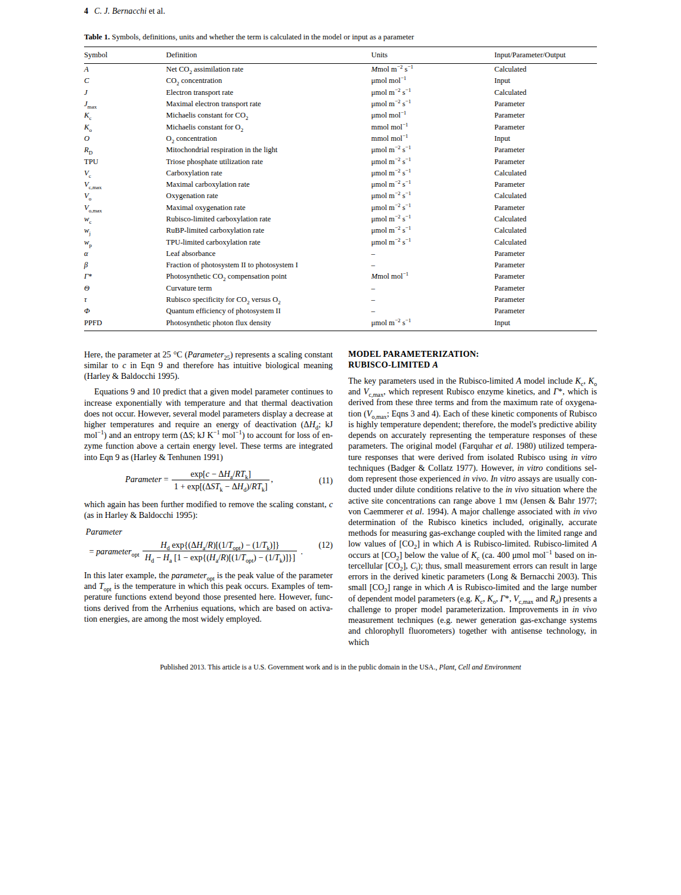4 C. J. Bernacchi et al.
Table 1. Symbols, definitions, units and whether the term is calculated in the model or input as a parameter
| Symbol | Definition | Units | Input/Parameter/Output |
| --- | --- | --- | --- |
| A | Net CO 2 assimilation rate | M mol m −2 s −1 | Calculated |
| C | CO 2 concentration | μmol mol −1 | Input |
| J | Electron transport rate | μmol m −2 s −1 | Calculated |
| J max | Maximal electron transport rate | μmol m −2 s −1 | Parameter |
| K c | Michaelis constant for CO 2 | μmol mol −1 | Parameter |
| K o | Michaelis constant for O 2 | mmol mol −1 | Parameter |
| O | O 2 concentration | mmol mol −1 | Input |
| R D | Mitochondrial respiration in the light | μmol m −2 s −1 | Parameter |
| TPU | Triose phosphate utilization rate | μmol m −2 s −1 | Parameter |
| V c | Carboxylation rate | μmol m −2 s −1 | Calculated |
| V c,max | Maximal carboxylation rate | μmol m −2 s −1 | Parameter |
| V o | Oxygenation rate | μmol m −2 s −1 | Calculated |
| V o,max | Maximal oxygenation rate | μmol m −2 s −1 | Parameter |
| w c | Rubisco-limited carboxylation rate | μmol m −2 s −1 | Calculated |
| w j | RuBP-limited carboxylation rate | μmol m −2 s −1 | Calculated |
| w p | TPU-limited carboxylation rate | μmol m −2 s −1 | Calculated |
| α | Leaf absorbance | – | Parameter |
| β | Fraction of photosystem II to photosystem I | – | Parameter |
| Γ * | Photosynthetic CO 2 compensation point | M mol mol −1 | Parameter |
| Θ | Curvature term | – | Parameter |
| τ | Rubisco specificity for CO 2 versus O 2 | – | Parameter |
| Φ | Quantum efficiency of photosystem II | – | Parameter |
| PPFD | Photosynthetic photon flux density | μmol m −2 s −1 | Input |
Here, the parameter at 25 °C (Parameter25) represents a scaling constant similar to c in Eqn 9 and therefore has intuitive biological meaning (Harley & Baldocchi 1995).
Equations 9 and 10 predict that a given model parameter continues to increase exponentially with temperature and that thermal deactivation does not occur. However, several model parameters display a decrease at higher temperatures and require an energy of deactivation (ΔHd; kJ mol−1) and an entropy term (ΔS; kJ K−1 mol−1) to account for loss of enzyme function above a certain energy level. These terms are integrated into Eqn 9 as (Harley & Tenhunen 1991)
Parameter= exp[c − ΔHa/RTk] 1 + exp[(ΔSTk − ΔHd)/RTk] ,
(11)
which again has been further modified to remove the scaling constant, c (as in Harley & Baldocchi 1995):
Parameter = parameteropt Hd exp{(ΔHa/R)[(1/Topt) − (1/Tk)]} Hd − Ha [1 − exp{(Ha/R)[(1/Topt) − (1/Tk)]}] .
(12)
In this later example, the parameteropt is the peak value of the parameter and Topt is the temperature in which this peak occurs. Examples of temperature functions extend beyond those presented here. However, functions derived from the Arrhenius equations, which are based on activation energies, are among the most widely employed.
Model parameterization:
Rubisco-limited A
The key parameters used in the Rubisco-limited A model include Kc, Ko and Vc,max, which represent Rubisco enzyme kinetics, and Γ*, which is derived from these three terms and from the maximum rate of oxygenation (Vo,max; Eqns 3 and 4). Each of these kinetic components of Rubisco is highly temperature dependent; therefore, the model's predictive ability depends on accurately representing the temperature responses of these parameters. The original model (Farquhar et al. 1980) utilized temperature responses that were derived from isolated Rubisco using in vitro techniques (Badger & Collatz 1977). However, in vitro conditions seldom represent those experienced in vivo. In vitro assays are usually conducted under dilute conditions relative to the in vivo situation where the active site concentrations can range above 1 mm (Jensen & Bahr 1977; von Caemmerer et al. 1994). A major challenge associated with in vivo determination of the Rubisco kinetics included, originally, accurate methods for measuring gas-exchange coupled with the limited range and low values of [CO2] in which A is Rubisco-limited. Rubisco-limited A occurs at [CO2] below the value of Kc (ca. 400 μmol mol−1 based on intercellular [CO2], Ci); thus, small measurement errors can result in large errors in the derived kinetic parameters (Long & Bernacchi 2003). This small [CO2] range in which A is Rubisco-limited and the large number of dependent model parameters (e.g. Kc, Ko, Γ*, Vc,max and Rd) presents a challenge to proper model parameterization. Improvements in in vivo measurement techniques (e.g. newer generation gas-exchange systems and chlorophyll fluorometers) together with antisense technology, in which
Published 2013. This article is a U.S. Government work and is in the public domain in the USA., Plant, Cell and Environment